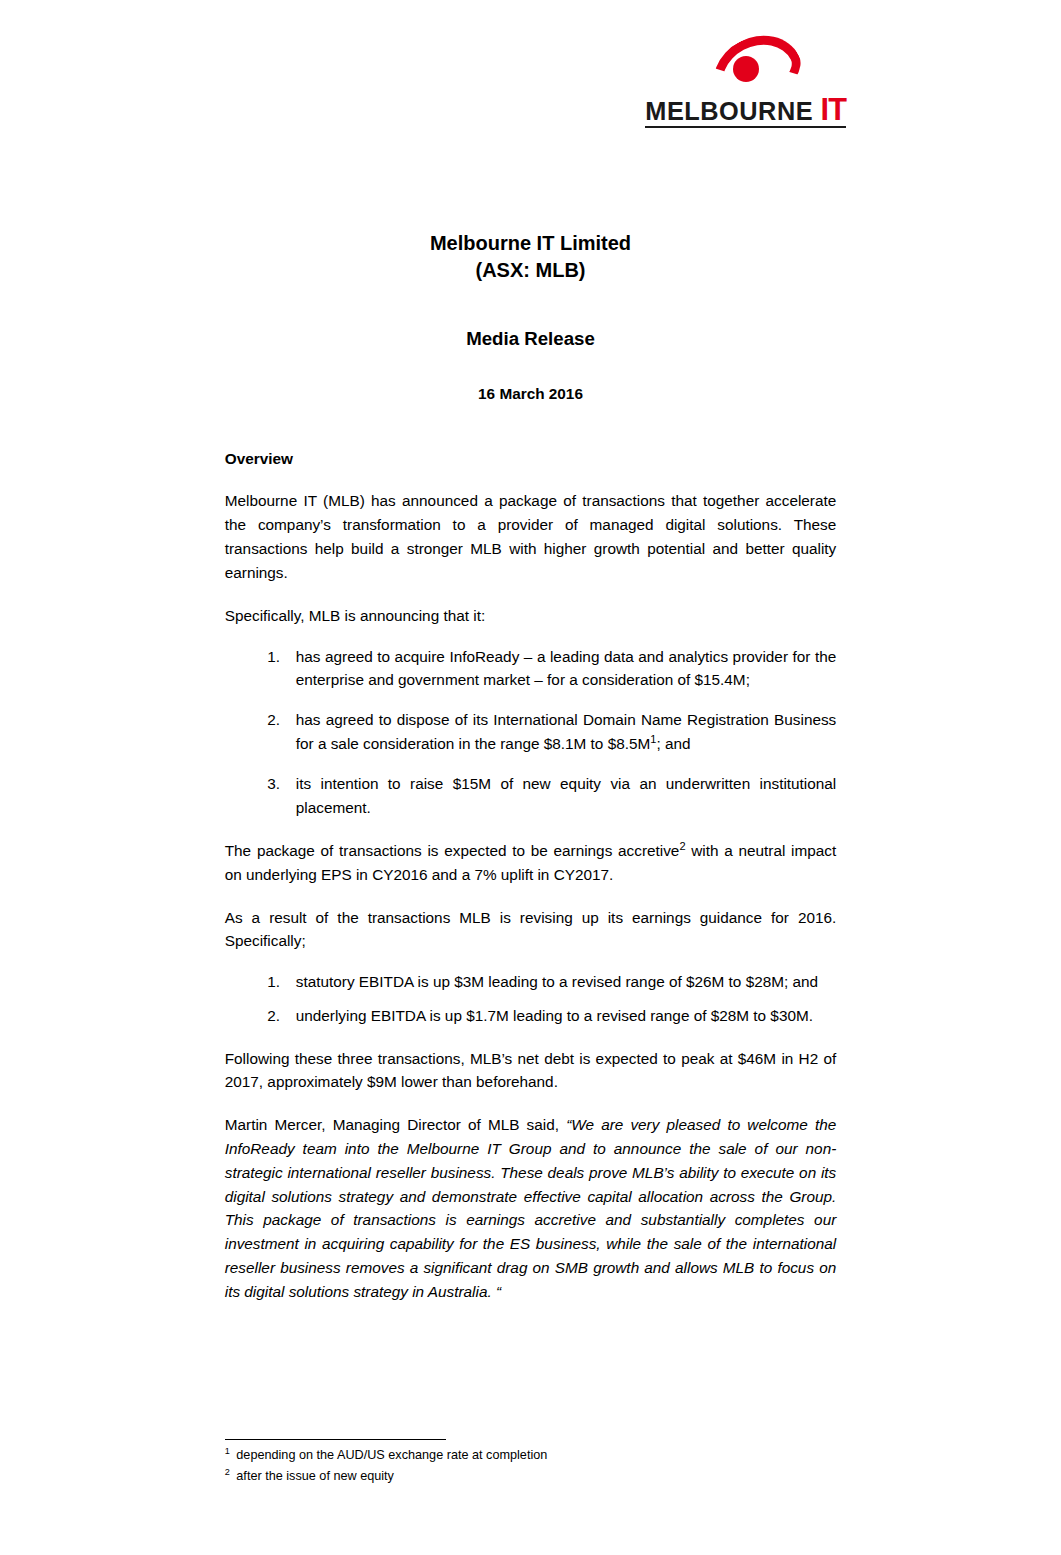MELBOURNE IT
Melbourne IT Limited
(ASX: MLB)
Media Release
16 March 2016
Overview
Melbourne IT (MLB) has announced a package of transactions that together accelerate the company’s transformation to a provider of managed digital solutions. These transactions help build a stronger MLB with higher growth potential and better quality earnings.
Specifically, MLB is announcing that it:
has agreed to acquire InfoReady – a leading data and analytics provider for the enterprise and government market – for a consideration of $15.4M;
has agreed to dispose of its International Domain Name Registration Business for a sale consideration in the range $8.1M to $8.5M1; and
its intention to raise $15M of new equity via an underwritten institutional placement.
The package of transactions is expected to be earnings accretive2 with a neutral impact on underlying EPS in CY2016 and a 7% uplift in CY2017.
As a result of the transactions MLB is revising up its earnings guidance for 2016. Specifically;
statutory EBITDA is up $3M leading to a revised range of $26M to $28M; and
underlying EBITDA is up $1.7M leading to a revised range of $28M to $30M.
Following these three transactions, MLB’s net debt is expected to peak at $46M in H2 of 2017, approximately $9M lower than beforehand.
Martin Mercer, Managing Director of MLB said, “We are very pleased to welcome the InfoReady team into the Melbourne IT Group and to announce the sale of our non-strategic international reseller business. These deals prove MLB’s ability to execute on its digital solutions strategy and demonstrate effective capital allocation across the Group. This package of transactions is earnings accretive and substantially completes our investment in acquiring capability for the ES business, while the sale of the international reseller business removes a significant drag on SMB growth and allows MLB to focus on its digital solutions strategy in Australia. “
1 depending on the AUD/US exchange rate at completion
2 after the issue of new equity